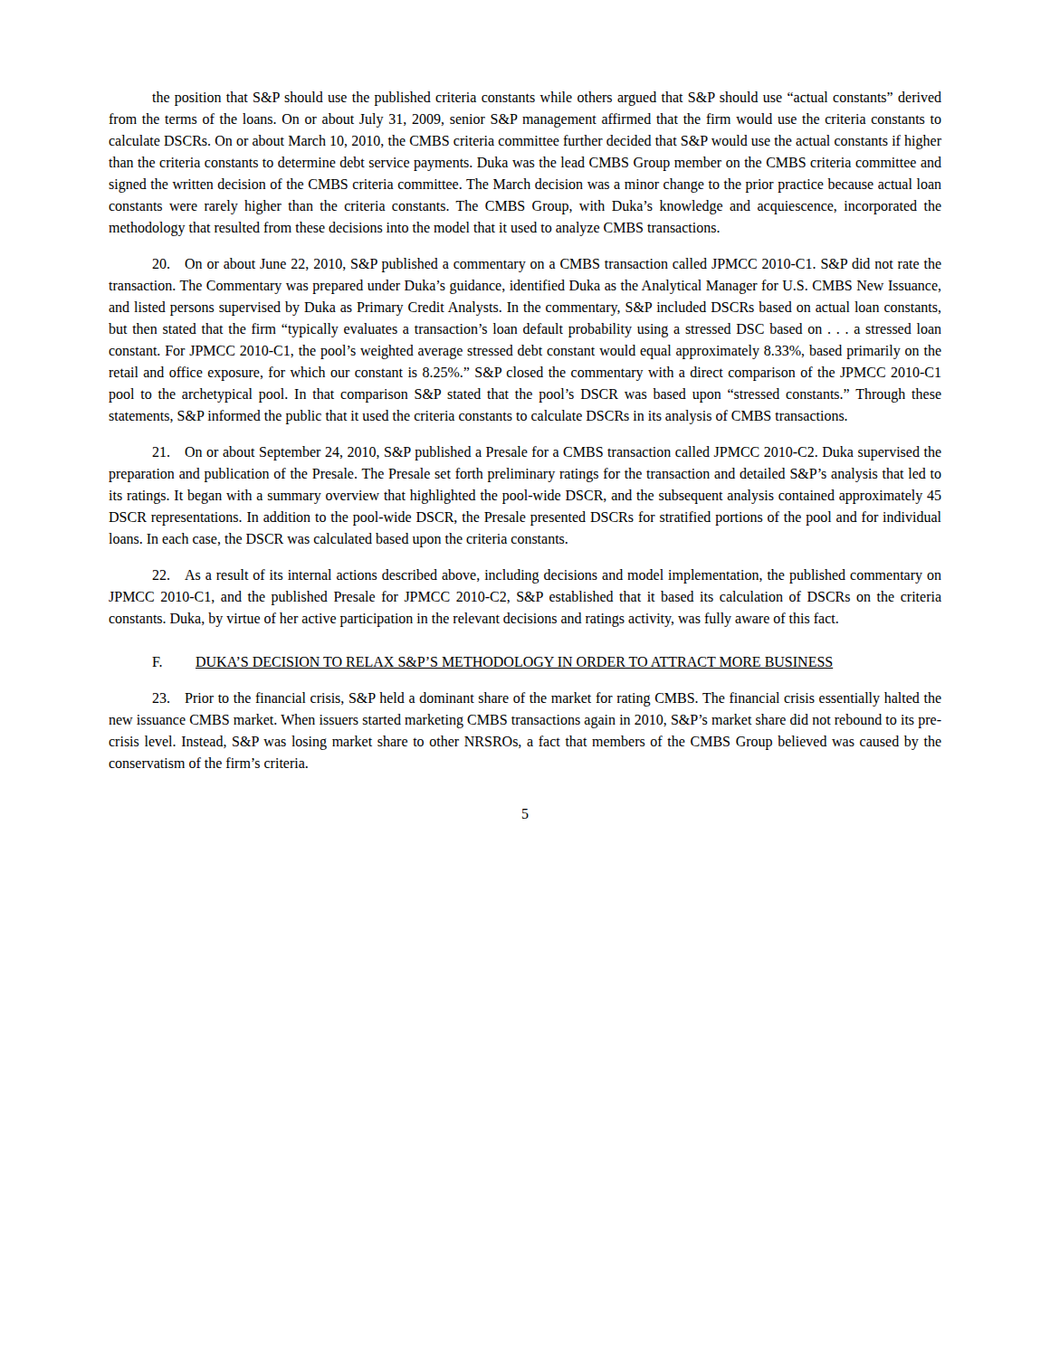the position that S&P should use the published criteria constants while others argued that S&P should use “actual constants” derived from the terms of the loans. On or about July 31, 2009, senior S&P management affirmed that the firm would use the criteria constants to calculate DSCRs. On or about March 10, 2010, the CMBS criteria committee further decided that S&P would use the actual constants if higher than the criteria constants to determine debt service payments. Duka was the lead CMBS Group member on the CMBS criteria committee and signed the written decision of the CMBS criteria committee. The March decision was a minor change to the prior practice because actual loan constants were rarely higher than the criteria constants. The CMBS Group, with Duka’s knowledge and acquiescence, incorporated the methodology that resulted from these decisions into the model that it used to analyze CMBS transactions.
20. On or about June 22, 2010, S&P published a commentary on a CMBS transaction called JPMCC 2010-C1. S&P did not rate the transaction. The Commentary was prepared under Duka’s guidance, identified Duka as the Analytical Manager for U.S. CMBS New Issuance, and listed persons supervised by Duka as Primary Credit Analysts. In the commentary, S&P included DSCRs based on actual loan constants, but then stated that the firm “typically evaluates a transaction’s loan default probability using a stressed DSC based on . . . a stressed loan constant. For JPMCC 2010-C1, the pool’s weighted average stressed debt constant would equal approximately 8.33%, based primarily on the retail and office exposure, for which our constant is 8.25%.” S&P closed the commentary with a direct comparison of the JPMCC 2010-C1 pool to the archetypical pool. In that comparison S&P stated that the pool’s DSCR was based upon “stressed constants.” Through these statements, S&P informed the public that it used the criteria constants to calculate DSCRs in its analysis of CMBS transactions.
21. On or about September 24, 2010, S&P published a Presale for a CMBS transaction called JPMCC 2010-C2. Duka supervised the preparation and publication of the Presale. The Presale set forth preliminary ratings for the transaction and detailed S&P’s analysis that led to its ratings. It began with a summary overview that highlighted the pool-wide DSCR, and the subsequent analysis contained approximately 45 DSCR representations. In addition to the pool-wide DSCR, the Presale presented DSCRs for stratified portions of the pool and for individual loans. In each case, the DSCR was calculated based upon the criteria constants.
22. As a result of its internal actions described above, including decisions and model implementation, the published commentary on JPMCC 2010-C1, and the published Presale for JPMCC 2010-C2, S&P established that it based its calculation of DSCRs on the criteria constants. Duka, by virtue of her active participation in the relevant decisions and ratings activity, was fully aware of this fact.
F. DUKA’S DECISION TO RELAX S&P’S METHODOLOGY IN ORDER TO ATTRACT MORE BUSINESS
23. Prior to the financial crisis, S&P held a dominant share of the market for rating CMBS. The financial crisis essentially halted the new issuance CMBS market. When issuers started marketing CMBS transactions again in 2010, S&P’s market share did not rebound to its pre-crisis level. Instead, S&P was losing market share to other NRSROs, a fact that members of the CMBS Group believed was caused by the conservatism of the firm’s criteria.
5